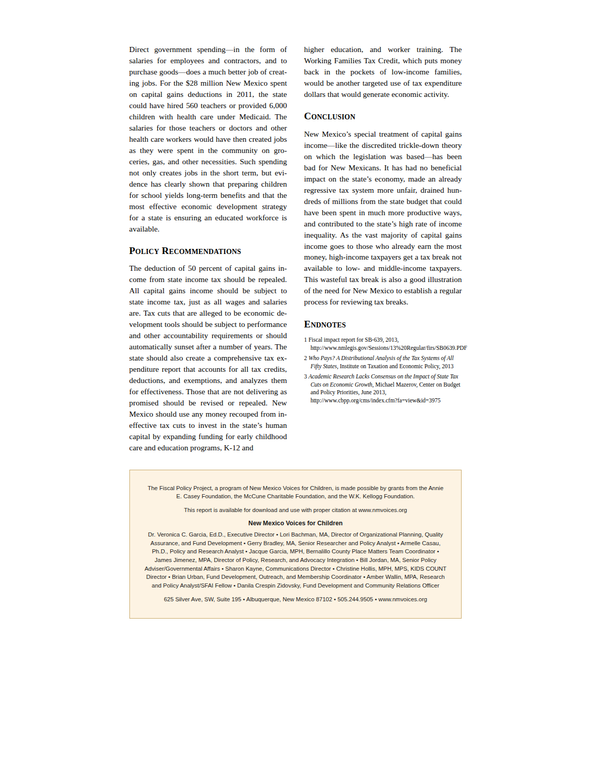Direct government spending—in the form of salaries for employees and contractors, and to purchase goods—does a much better job of creating jobs. For the $28 million New Mexico spent on capital gains deductions in 2011, the state could have hired 560 teachers or provided 6,000 children with health care under Medicaid. The salaries for those teachers or doctors and other health care workers would have then created jobs as they were spent in the community on groceries, gas, and other necessities. Such spending not only creates jobs in the short term, but evidence has clearly shown that preparing children for school yields long-term benefits and that the most effective economic development strategy for a state is ensuring an educated workforce is available.
Policy Recommendations
The deduction of 50 percent of capital gains income from state income tax should be repealed. All capital gains income should be subject to state income tax, just as all wages and salaries are. Tax cuts that are alleged to be economic development tools should be subject to performance and other accountability requirements or should automatically sunset after a number of years. The state should also create a comprehensive tax expenditure report that accounts for all tax credits, deductions, and exemptions, and analyzes them for effectiveness. Those that are not delivering as promised should be revised or repealed. New Mexico should use any money recouped from ineffective tax cuts to invest in the state’s human capital by expanding funding for early childhood care and education programs, K-12 and
higher education, and worker training. The Working Families Tax Credit, which puts money back in the pockets of low-income families, would be another targeted use of tax expenditure dollars that would generate economic activity.
Conclusion
New Mexico’s special treatment of capital gains income—like the discredited trickle-down theory on which the legislation was based—has been bad for New Mexicans. It has had no beneficial impact on the state’s economy, made an already regressive tax system more unfair, drained hundreds of millions from the state budget that could have been spent in much more productive ways, and contributed to the state’s high rate of income inequality. As the vast majority of capital gains income goes to those who already earn the most money, high-income taxpayers get a tax break not available to low- and middle-income taxpayers. This wasteful tax break is also a good illustration of the need for New Mexico to establish a regular process for reviewing tax breaks.
Endnotes
1 Fiscal impact report for SB-639, 2013, http://www.nmlegis.gov/Sessions/13%20Regular/firs/SB0639.PDF
2 Who Pays? A Distributional Analysis of the Tax Systems of All Fifty States, Institute on Taxation and Economic Policy, 2013
3 Academic Research Lacks Consensus on the Impact of State Tax Cuts on Economic Growth, Michael Mazerov, Center on Budget and Policy Priorities, June 2013, http://www.cbpp.org/cms/index.cfm?fa=view&id=3975
The Fiscal Policy Project, a program of New Mexico Voices for Children, is made possible by grants from the Annie E. Casey Foundation, the McCune Charitable Foundation, and the W.K. Kellogg Foundation.
This report is available for download and use with proper citation at www.nmvoices.org
New Mexico Voices for Children
Dr. Veronica C. Garcia, Ed.D., Executive Director • Lori Bachman, MA, Director of Organizational Planning, Quality Assurance, and Fund Development • Gerry Bradley, MA, Senior Researcher and Policy Analyst • Armelle Casau, Ph.D., Policy and Research Analyst • Jacque Garcia, MPH, Bernalillo County Place Matters Team Coordinator • James Jimenez, MPA, Director of Policy, Research, and Advocacy Integration • Bill Jordan, MA, Senior Policy Adviser/Governmental Affairs • Sharon Kayne, Communications Director • Christine Hollis, MPH, MPS, KIDS COUNT Director • Brian Urban, Fund Development, Outreach, and Membership Coordinator • Amber Wallin, MPA, Research and Policy Analyst/SFAI Fellow • Danila Crespin Zidovsky, Fund Development and Community Relations Officer
625 Silver Ave, SW, Suite 195 • Albuquerque, New Mexico 87102 • 505.244.9505 • www.nmvoices.org